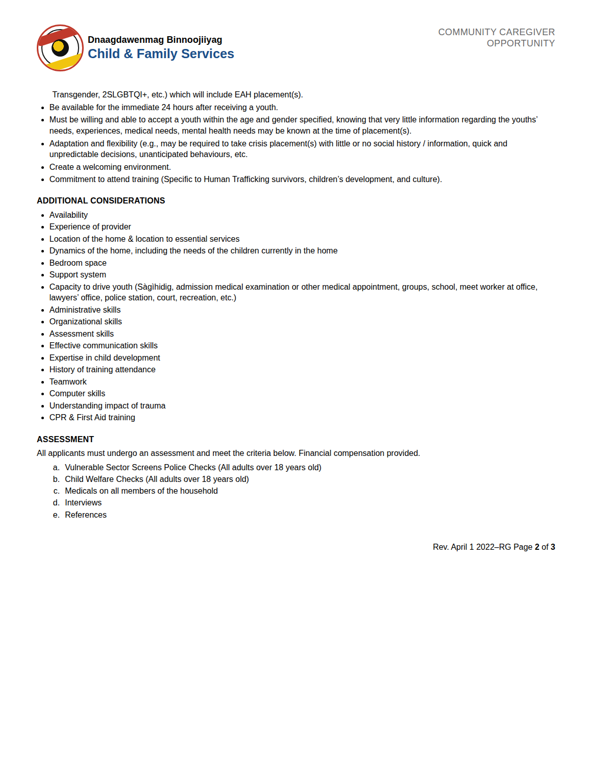Dnaagdawenmag Binnoojiiyag
Child & Family Services
COMMUNITY CAREGIVER
OPPORTUNITY
Transgender, 2SLGBTQI+, etc.) which will include EAH placement(s).
Be available for the immediate 24 hours after receiving a youth.
Must be willing and able to accept a youth within the age and gender specified, knowing that very little information regarding the youths’ needs, experiences, medical needs, mental health needs may be known at the time of placement(s).
Adaptation and flexibility (e.g., may be required to take crisis placement(s) with little or no social history / information, quick and unpredictable decisions, unanticipated behaviours, etc.
Create a welcoming environment.
Commitment to attend training (Specific to Human Trafficking survivors, children’s development, and culture).
ADDITIONAL CONSIDERATIONS
Availability
Experience of provider
Location of the home & location to essential services
Dynamics of the home, including the needs of the children currently in the home
Bedroom space
Support system
Capacity to drive youth (Sàgìhidig, admission medical examination or other medical appointment, groups, school, meet worker at office, lawyers’ office, police station, court, recreation, etc.)
Administrative skills
Organizational skills
Assessment skills
Effective communication skills
Expertise in child development
History of training attendance
Teamwork
Computer skills
Understanding impact of trauma
CPR & First Aid training
ASSESSMENT
All applicants must undergo an assessment and meet the criteria below. Financial compensation provided.
Vulnerable Sector Screens Police Checks (All adults over 18 years old)
Child Welfare Checks (All adults over 18 years old)
Medicals on all members of the household
Interviews
References
Rev. April 1 2022–RG Page 2 of 3